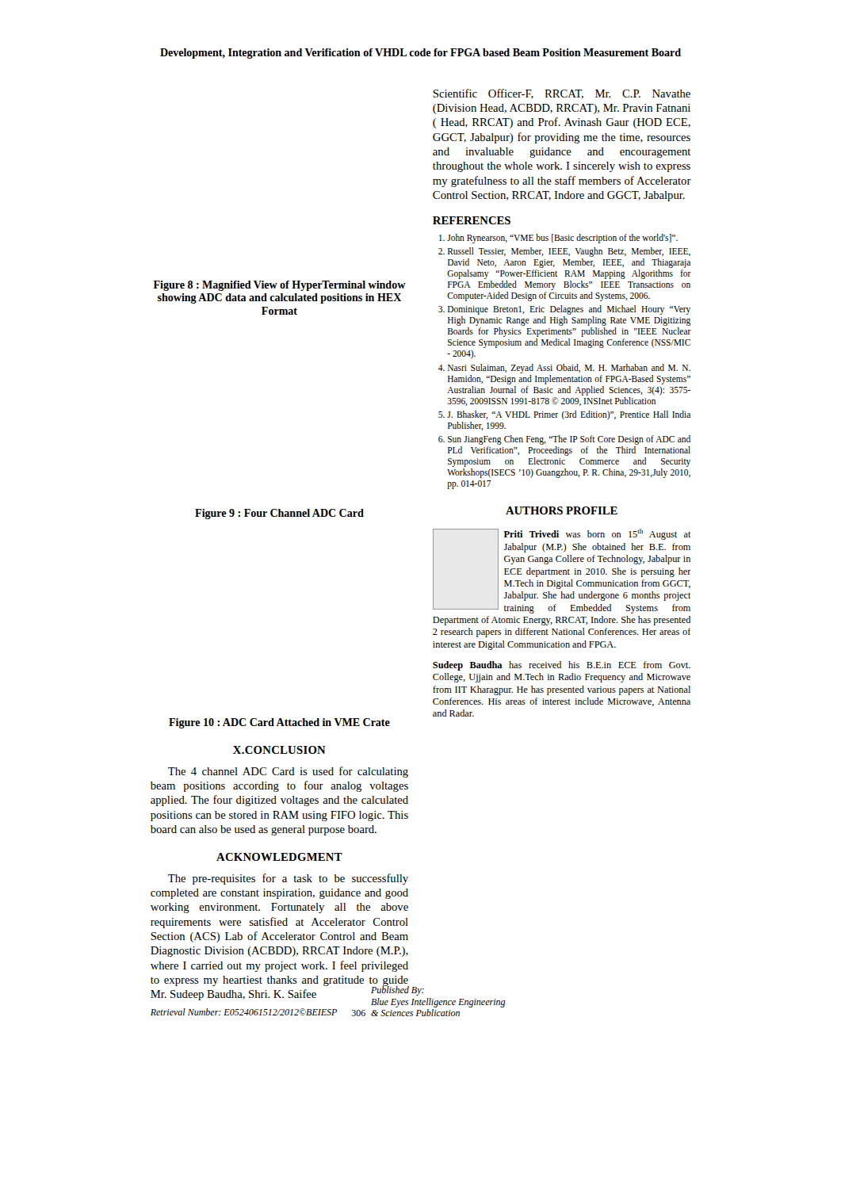Development, Integration and Verification of VHDL code for FPGA based Beam Position Measurement Board
Figure 8 : Magnified View of HyperTerminal window showing ADC data and calculated positions in HEX Format
Figure 9 : Four Channel ADC Card
Figure 10 : ADC Card Attached in VME Crate
X.CONCLUSION
The 4 channel ADC Card is used for calculating beam positions according to four analog voltages applied. The four digitized voltages and the calculated positions can be stored in RAM using FIFO logic. This board can also be used as general purpose board.
ACKNOWLEDGMENT
The pre-requisites for a task to be successfully completed are constant inspiration, guidance and good working environment. Fortunately all the above requirements were satisfied at Accelerator Control Section (ACS) Lab of Accelerator Control and Beam Diagnostic Division (ACBDD), RRCAT Indore (M.P.), where I carried out my project work. I feel privileged to express my heartiest thanks and gratitude to guide Mr. Sudeep Baudha, Shri. K. Saifee
Scientific Officer-F, RRCAT, Mr. C.P. Navathe (Division Head, ACBDD, RRCAT), Mr. Pravin Fatnani ( Head, RRCAT) and Prof. Avinash Gaur (HOD ECE, GGCT, Jabalpur) for providing me the time, resources and invaluable guidance and encouragement throughout the whole work. I sincerely wish to express my gratefulness to all the staff members of Accelerator Control Section, RRCAT, Indore and GGCT, Jabalpur.
REFERENCES
John Rynearson, “VME bus [Basic description of the world's]”.
Russell Tessier, Member, IEEE, Vaughn Betz, Member, IEEE, David Neto, Aaron Egier, Member, IEEE, and Thiagaraja Gopalsamy “Power-Efficient RAM Mapping Algorithms for FPGA Embedded Memory Blocks” IEEE Transactions on Computer-Aided Design of Circuits and Systems, 2006.
Dominique Breton1, Eric Delagnes and Michael Houry “Very High Dynamic Range and High Sampling Rate VME Digitizing Boards for Physics Experiments” published in "IEEE Nuclear Science Symposium and Medical Imaging Conference (NSS/MIC - 2004).
Nasri Sulaiman, Zeyad Assi Obaid, M. H. Marhaban and M. N. Hamidon, “Design and Implementation of FPGA-Based Systems” Australian Journal of Basic and Applied Sciences, 3(4): 3575-3596, 2009ISSN 1991-8178 © 2009, INSInet Publication
J. Bhasker, “A VHDL Primer (3rd Edition)”, Prentice Hall India Publisher, 1999.
Sun JiangFeng Chen Feng, “The IP Soft Core Design of ADC and PLd Verification”, Proceedings of the Third International Symposium on Electronic Commerce and Security Workshops(ISECS ’10) Guangzhou, P. R. China, 29-31,July 2010, pp. 014-017
AUTHORS PROFILE
Priti Trivedi was born on 15th August at Jabalpur (M.P.) She obtained her B.E. from Gyan Ganga Collere of Technology, Jabalpur in ECE department in 2010. She is persuing her M.Tech in Digital Communication from GGCT, Jabalpur. She had undergone 6 months project training of Embedded Systems from Department of Atomic Energy, RRCAT, Indore. She has presented 2 research papers in different National Conferences. Her areas of interest are Digital Communication and FPGA.
Sudeep Baudha has received his B.E.in ECE from Govt. College, Ujjain and M.Tech in Radio Frequency and Microwave from IIT Kharagpur. He has presented various papers at National Conferences. His areas of interest include Microwave, Antenna and Radar.
Retrieval Number: E0524061512/2012©BEIESP
306 Published By:
Blue Eyes Intelligence Engineering
& Sciences Publication